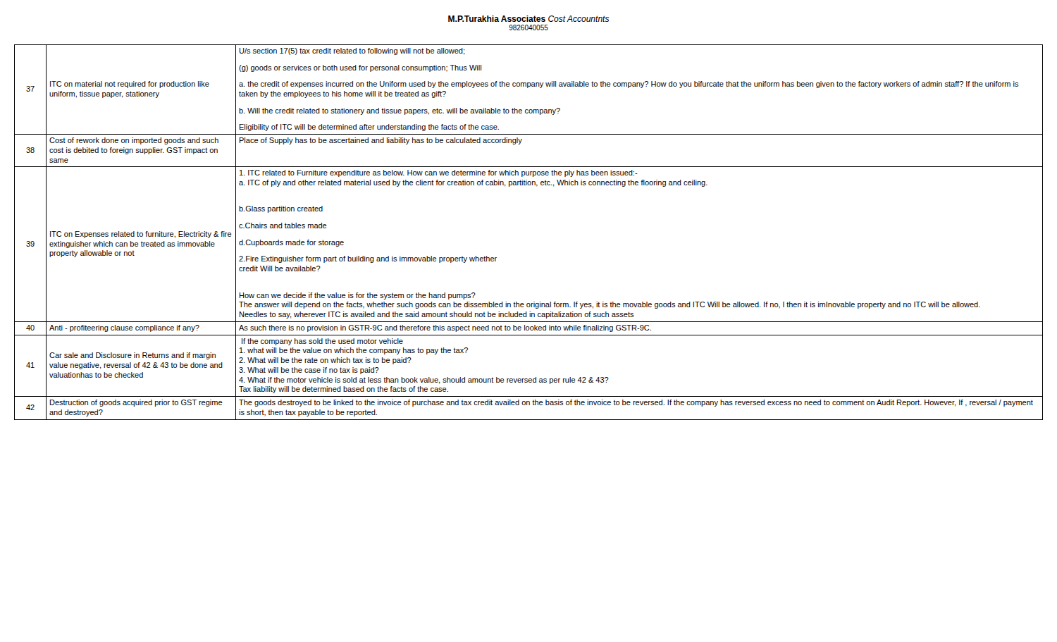M.P.Turakhia Associates Cost Accountnts
9826040055
| 37 | ITC on material not required for production like uniform, tissue paper, stationery | U/s section 17(5) tax credit related to following will not be allowed; (g) goods or services or both used for personal consumption; Thus Will a. the credit of expenses incurred on the Uniform used by the employees of the company will available to the company? How do you bifurcate that the uniform has been given to the factory workers of admin staff? If the uniform is taken by the employees to his home will it be treated as gift? b. Will the credit related to stationery and tissue papers, etc. will be available to the company? Eligibility of ITC will be determined after understanding the facts of the case. |
| 38 | Cost of rework done on imported goods and such cost is debited to foreign supplier. GST impact on same | Place of Supply has to be ascertained and liability has to be calculated accordingly |
| 39 | ITC on Expenses related to furniture, Electricity & fire extinguisher which can be treated as immovable property allowable or not | 1. ITC related to Furniture expenditure as below. How can we determine for which purpose the ply has been issued:- a. ITC of ply and other related material used by the client for creation of cabin, partition, etc., Which is connecting the flooring and ceiling. b.Glass partition created c.Chairs and tables made d.Cupboards made for storage 2.Fire Extinguisher form part of building and is immovable property whether credit Will be available? How can we decide if the value is for the system or the hand pumps? The answer will depend on the facts, whether such goods can be dissembled in the original form. If yes, it is the movable goods and ITC Will be allowed. If no, l then it is imInovable property and no ITC will be allowed. Needles to say, wherever ITC is availed and the said amount should not be included in capitalization of such assets |
| 40 | Anti - profiteering clause compliance if any? | As such there is no provision in GSTR-9C and therefore this aspect need not to be looked into while finalizing GSTR-9C. |
| 41 | Car sale and Disclosure in Returns and if margin value negative, reversal of 42 & 43 to be done and valuationhas to be checked | If the company has sold the used motor vehicle 1. what will be the value on which the company has to pay the tax? 2. What will be the rate on which tax is to be paid? 3. What will be the case if no tax is paid? 4. What if the motor vehicle is sold at less than book value, should amount be reversed as per rule 42 & 43? Tax liability will be determined based on the facts of the case. |
| 42 | Destruction of goods acquired prior to GST regime and destroyed? | The goods destroyed to be linked to the invoice of purchase and tax credit availed on the basis of the invoice to be reversed. If the company has reversed excess no need to comment on Audit Report. However, If , reversal / payment is short, then tax payable to be reported. |